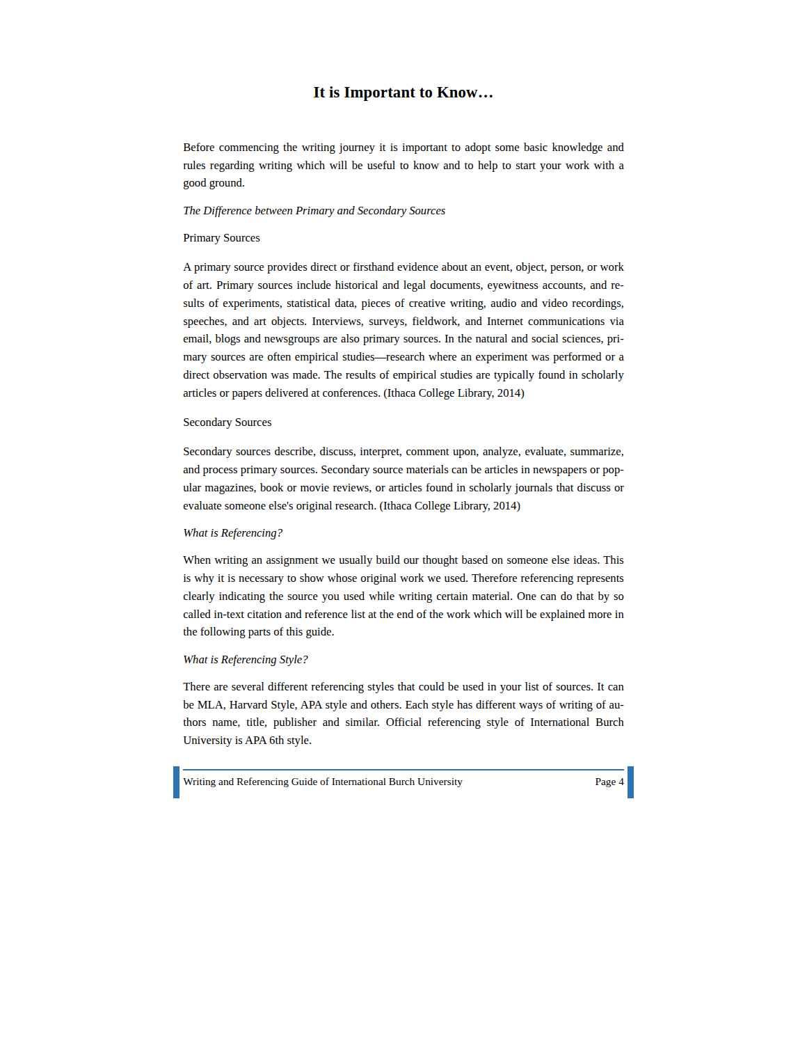It is Important to Know…
Before commencing the writing journey it is important to adopt some basic knowledge and rules regarding writing which will be useful to know and to help to start your work with a good ground.
The Difference between Primary and Secondary Sources
Primary Sources
A primary source provides direct or firsthand evidence about an event, object, person, or work of art. Primary sources include historical and legal documents, eyewitness accounts, and results of experiments, statistical data, pieces of creative writing, audio and video recordings, speeches, and art objects. Interviews, surveys, fieldwork, and Internet communications via email, blogs and newsgroups are also primary sources. In the natural and social sciences, primary sources are often empirical studies—research where an experiment was performed or a direct observation was made. The results of empirical studies are typically found in scholarly articles or papers delivered at conferences. (Ithaca College Library, 2014)
Secondary Sources
Secondary sources describe, discuss, interpret, comment upon, analyze, evaluate, summarize, and process primary sources. Secondary source materials can be articles in newspapers or popular magazines, book or movie reviews, or articles found in scholarly journals that discuss or evaluate someone else's original research. (Ithaca College Library, 2014)
What is Referencing?
When writing an assignment we usually build our thought based on someone else ideas. This is why it is necessary to show whose original work we used. Therefore referencing represents clearly indicating the source you used while writing certain material. One can do that by so called in-text citation and reference list at the end of the work which will be explained more in the following parts of this guide.
What is Referencing Style?
There are several different referencing styles that could be used in your list of sources. It can be MLA, Harvard Style, APA style and others. Each style has different ways of writing of authors name, title, publisher and similar. Official referencing style of International Burch University is APA 6th style.
Writing and Referencing Guide of International Burch University Page 4